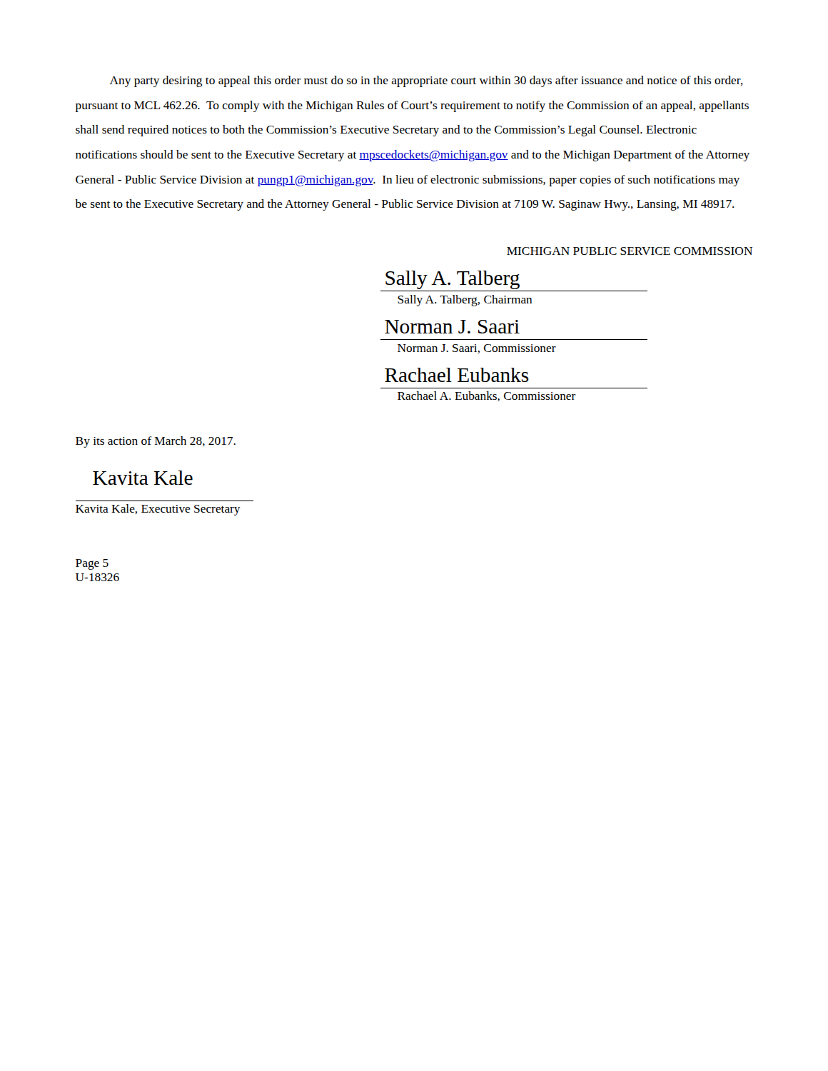Any party desiring to appeal this order must do so in the appropriate court within 30 days after issuance and notice of this order, pursuant to MCL 462.26. To comply with the Michigan Rules of Court’s requirement to notify the Commission of an appeal, appellants shall send required notices to both the Commission’s Executive Secretary and to the Commission’s Legal Counsel. Electronic notifications should be sent to the Executive Secretary at mpscedockets@michigan.gov and to the Michigan Department of the Attorney General - Public Service Division at pungp1@michigan.gov. In lieu of electronic submissions, paper copies of such notifications may be sent to the Executive Secretary and the Attorney General - Public Service Division at 7109 W. Saginaw Hwy., Lansing, MI 48917.
MICHIGAN PUBLIC SERVICE COMMISSION
Sally A. Talberg
Sally A. Talberg, Chairman
Norman J. Saari
Norman J. Saari, Commissioner
Rachael Eubanks
Rachael A. Eubanks, Commissioner
By its action of March 28, 2017.
Kavita Kale
Kavita Kale, Executive Secretary
Page 5
U-18326